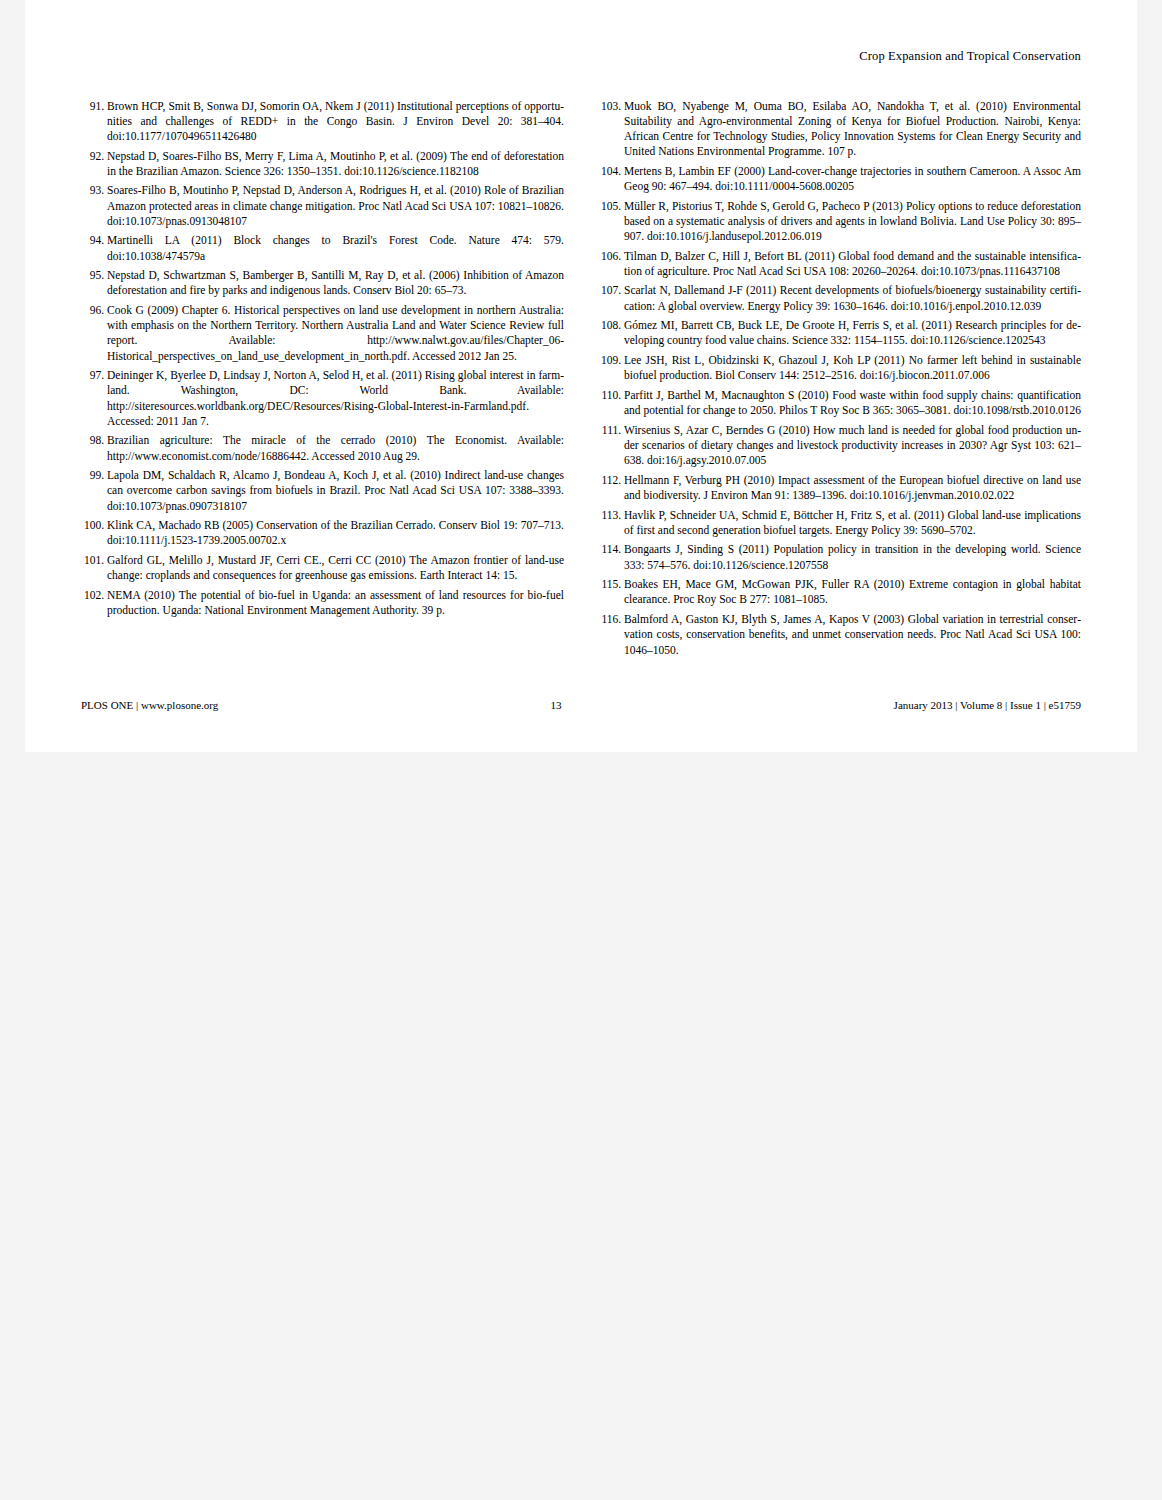Crop Expansion and Tropical Conservation
Brown HCP, Smit B, Sonwa DJ, Somorin OA, Nkem J (2011) Institutional perceptions of opportunities and challenges of REDD+ in the Congo Basin. J Environ Devel 20: 381–404. doi:10.1177/1070496511426480
Nepstad D, Soares-Filho BS, Merry F, Lima A, Moutinho P, et al. (2009) The end of deforestation in the Brazilian Amazon. Science 326: 1350–1351. doi:10.1126/science.1182108
Soares-Filho B, Moutinho P, Nepstad D, Anderson A, Rodrigues H, et al. (2010) Role of Brazilian Amazon protected areas in climate change mitigation. Proc Natl Acad Sci USA 107: 10821–10826. doi:10.1073/pnas.0913048107
Martinelli LA (2011) Block changes to Brazil's Forest Code. Nature 474: 579. doi:10.1038/474579a
Nepstad D, Schwartzman S, Bamberger B, Santilli M, Ray D, et al. (2006) Inhibition of Amazon deforestation and fire by parks and indigenous lands. Conserv Biol 20: 65–73.
Cook G (2009) Chapter 6. Historical perspectives on land use development in northern Australia: with emphasis on the Northern Territory. Northern Australia Land and Water Science Review full report. Available: http://www.nalwt.gov.au/files/Chapter_06-Historical_perspectives_on_land_use_development_in_north.pdf. Accessed 2012 Jan 25.
Deininger K, Byerlee D, Lindsay J, Norton A, Selod H, et al. (2011) Rising global interest in farmland. Washington, DC: World Bank. Available: http://siteresources.worldbank.org/DEC/Resources/Rising-Global-Interest-in-Farmland.pdf. Accessed: 2011 Jan 7.
Brazilian agriculture: The miracle of the cerrado (2010) The Economist. Available: http://www.economist.com/node/16886442. Accessed 2010 Aug 29.
Lapola DM, Schaldach R, Alcamo J, Bondeau A, Koch J, et al. (2010) Indirect land-use changes can overcome carbon savings from biofuels in Brazil. Proc Natl Acad Sci USA 107: 3388–3393. doi:10.1073/pnas.0907318107
Klink CA, Machado RB (2005) Conservation of the Brazilian Cerrado. Conserv Biol 19: 707–713. doi:10.1111/j.1523-1739.2005.00702.x
Galford GL, Melillo J, Mustard JF, Cerri CE., Cerri CC (2010) The Amazon frontier of land-use change: croplands and consequences for greenhouse gas emissions. Earth Interact 14: 15.
NEMA (2010) The potential of bio-fuel in Uganda: an assessment of land resources for bio-fuel production. Uganda: National Environment Management Authority. 39 p.
Muok BO, Nyabenge M, Ouma BO, Esilaba AO, Nandokha T, et al. (2010) Environmental Suitability and Agro-environmental Zoning of Kenya for Biofuel Production. Nairobi, Kenya: African Centre for Technology Studies, Policy Innovation Systems for Clean Energy Security and United Nations Environmental Programme. 107 p.
Mertens B, Lambin EF (2000) Land-cover-change trajectories in southern Cameroon. A Assoc Am Geog 90: 467–494. doi:10.1111/0004-5608.00205
Müller R, Pistorius T, Rohde S, Gerold G, Pacheco P (2013) Policy options to reduce deforestation based on a systematic analysis of drivers and agents in lowland Bolivia. Land Use Policy 30: 895–907. doi:10.1016/j.landusepol.2012.06.019
Tilman D, Balzer C, Hill J, Befort BL (2011) Global food demand and the sustainable intensification of agriculture. Proc Natl Acad Sci USA 108: 20260–20264. doi:10.1073/pnas.1116437108
Scarlat N, Dallemand J-F (2011) Recent developments of biofuels/bioenergy sustainability certification: A global overview. Energy Policy 39: 1630–1646. doi:10.1016/j.enpol.2010.12.039
Gómez MI, Barrett CB, Buck LE, De Groote H, Ferris S, et al. (2011) Research principles for developing country food value chains. Science 332: 1154–1155. doi:10.1126/science.1202543
Lee JSH, Rist L, Obidzinski K, Ghazoul J, Koh LP (2011) No farmer left behind in sustainable biofuel production. Biol Conserv 144: 2512–2516. doi:16/j.biocon.2011.07.006
Parfitt J, Barthel M, Macnaughton S (2010) Food waste within food supply chains: quantification and potential for change to 2050. Philos T Roy Soc B 365: 3065–3081. doi:10.1098/rstb.2010.0126
Wirsenius S, Azar C, Berndes G (2010) How much land is needed for global food production under scenarios of dietary changes and livestock productivity increases in 2030? Agr Syst 103: 621–638. doi:16/j.agsy.2010.07.005
Hellmann F, Verburg PH (2010) Impact assessment of the European biofuel directive on land use and biodiversity. J Environ Man 91: 1389–1396. doi:10.1016/j.jenvman.2010.02.022
Havlik P, Schneider UA, Schmid E, Böttcher H, Fritz S, et al. (2011) Global land-use implications of first and second generation biofuel targets. Energy Policy 39: 5690–5702.
Bongaarts J, Sinding S (2011) Population policy in transition in the developing world. Science 333: 574–576. doi:10.1126/science.1207558
Boakes EH, Mace GM, McGowan PJK, Fuller RA (2010) Extreme contagion in global habitat clearance. Proc Roy Soc B 277: 1081–1085.
Balmford A, Gaston KJ, Blyth S, James A, Kapos V (2003) Global variation in terrestrial conservation costs, conservation benefits, and unmet conservation needs. Proc Natl Acad Sci USA 100: 1046–1050.
PLOS ONE | www.plosone.org
13
January 2013 | Volume 8 | Issue 1 | e51759